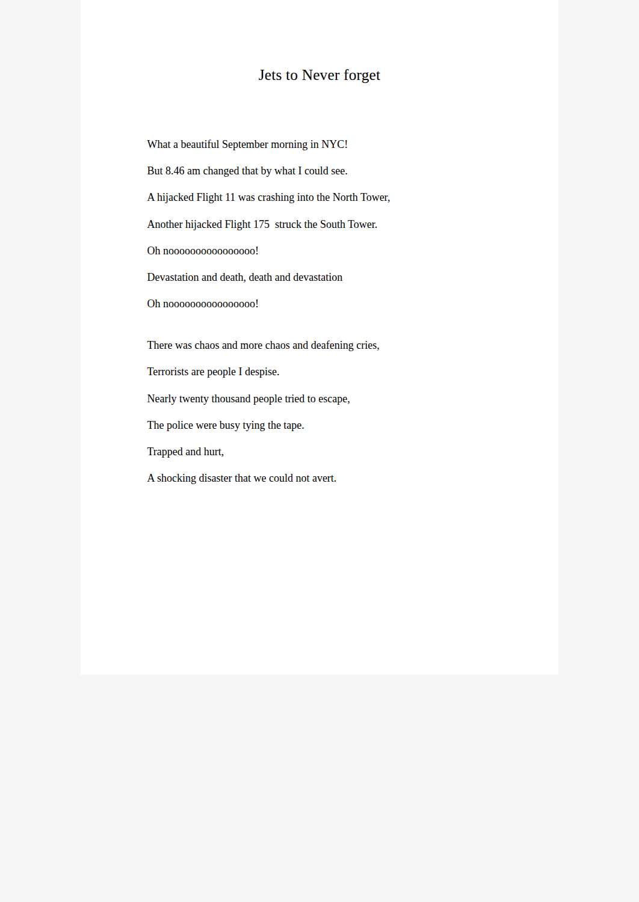Jets to Never forget
What a beautiful September morning in NYC!
But 8.46 am changed that by what I could see.
A hijacked Flight 11 was crashing into the North Tower,
Another hijacked Flight 175 struck the South Tower.
Oh noooooooooooooooo!
Devastation and death, death and devastation
Oh noooooooooooooooo!
There was chaos and more chaos and deafening cries,
Terrorists are people I despise.
Nearly twenty thousand people tried to escape,
The police were busy tying the tape.
Trapped and hurt,
A shocking disaster that we could not avert.